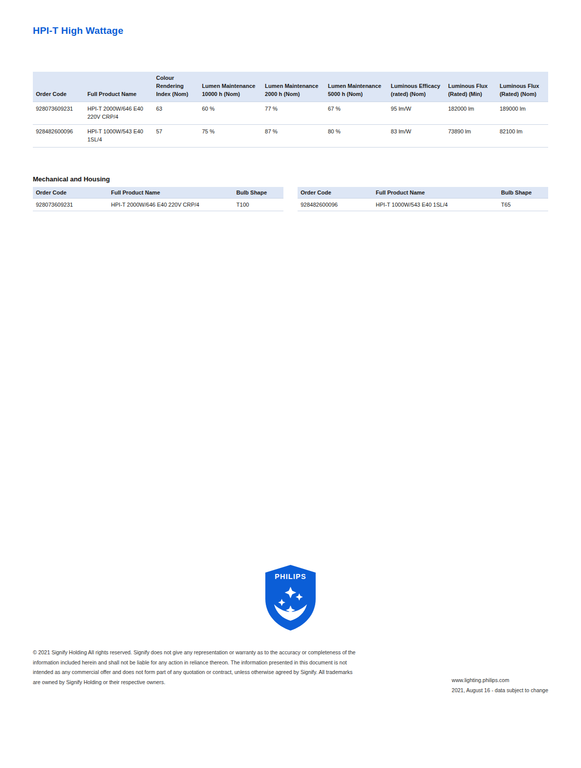HPI-T High Wattage
| Order Code | Full Product Name | Colour Rendering Index (Nom) | Lumen Maintenance 10000 h (Nom) | Lumen Maintenance 2000 h (Nom) | Lumen Maintenance 5000 h (Nom) | Luminous Efficacy (rated) (Nom) | Luminous Flux (Rated) (Min) | Luminous Flux (Rated) (Nom) |
| --- | --- | --- | --- | --- | --- | --- | --- | --- |
| 928073609231 | HPI-T 2000W/646 E40 220V CRP/4 | 63 | 60 % | 77 % | 67 % | 95 lm/W | 182000 lm | 189000 lm |
| 928482600096 | HPI-T 1000W/543 E40 1SL/4 | 57 | 75 % | 87 % | 80 % | 83 lm/W | 73890 lm | 82100 lm |
Mechanical and Housing
| Order Code | Full Product Name | Bulb Shape |
| --- | --- | --- |
| 928073609231 | HPI-T 2000W/646 E40 220V CRP/4 | T100 |
| Order Code | Full Product Name | Bulb Shape |
| --- | --- | --- |
| 928482600096 | HPI-T 1000W/543 E40 1SL/4 | T65 |
PHILIPS
© 2021 Signify Holding All rights reserved. Signify does not give any representation or warranty as to the accuracy or completeness of the information included herein and shall not be liable for any action in reliance thereon. The information presented in this document is not intended as any commercial offer and does not form part of any quotation or contract, unless otherwise agreed by Signify. All trademarks are owned by Signify Holding or their respective owners.
www.lighting.philips.com
2021, August 16 - data subject to change